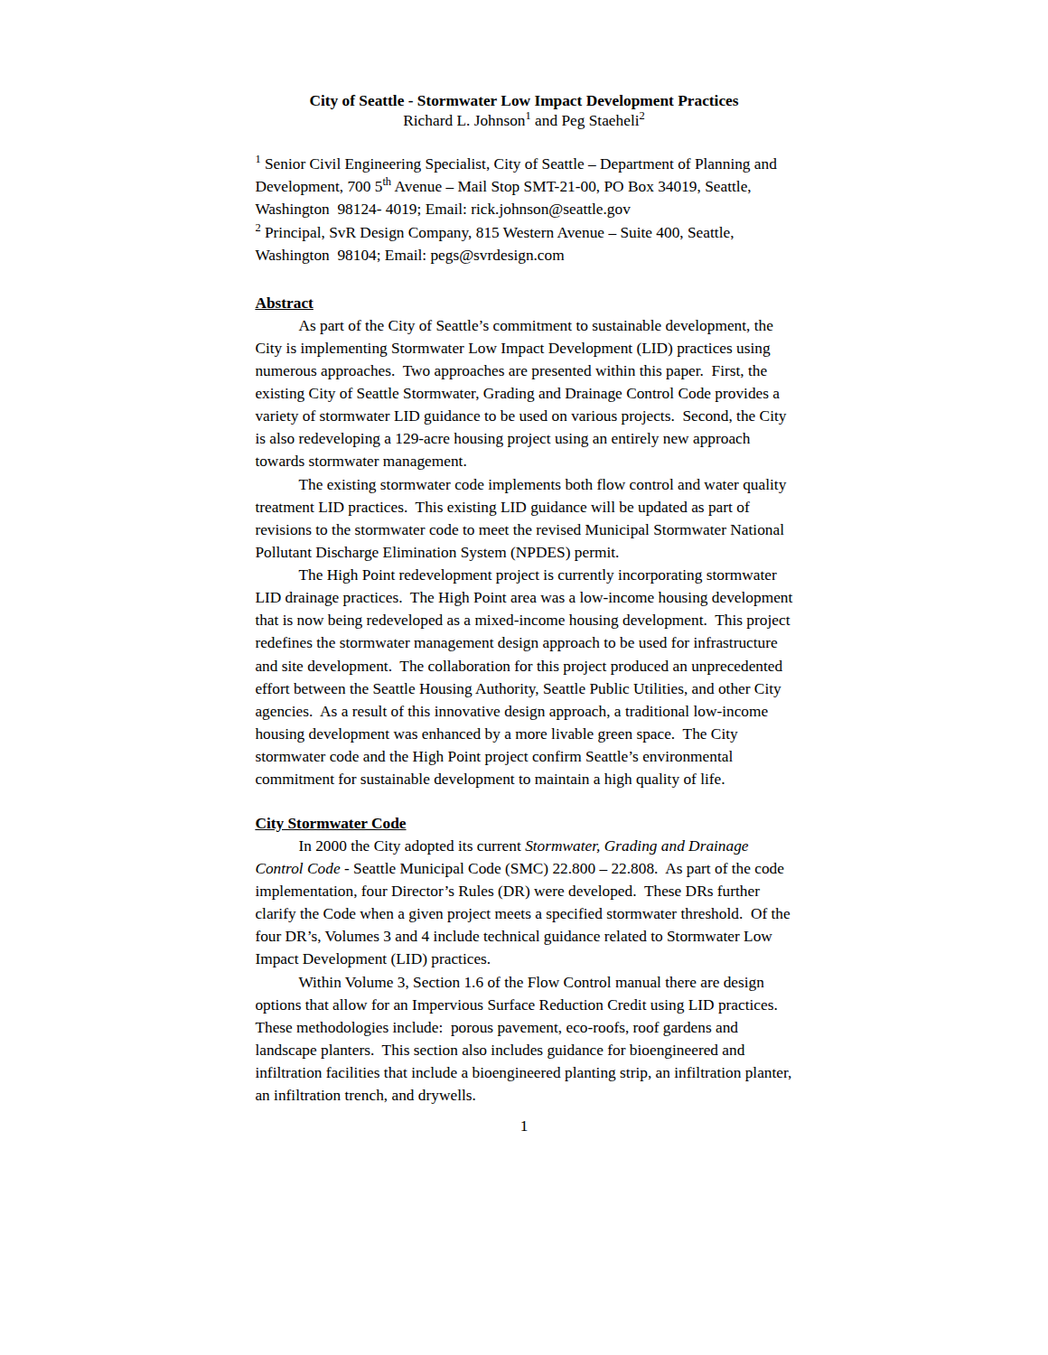City of Seattle - Stormwater Low Impact Development Practices
Richard L. Johnson1 and Peg Staeheli2
1 Senior Civil Engineering Specialist, City of Seattle – Department of Planning and Development, 700 5th Avenue – Mail Stop SMT-21-00, PO Box 34019, Seattle, Washington 98124- 4019; Email: rick.johnson@seattle.gov
2 Principal, SvR Design Company, 815 Western Avenue – Suite 400, Seattle, Washington 98104; Email: pegs@svrdesign.com
Abstract
As part of the City of Seattle’s commitment to sustainable development, the City is implementing Stormwater Low Impact Development (LID) practices using numerous approaches. Two approaches are presented within this paper. First, the existing City of Seattle Stormwater, Grading and Drainage Control Code provides a variety of stormwater LID guidance to be used on various projects. Second, the City is also redeveloping a 129-acre housing project using an entirely new approach towards stormwater management.
The existing stormwater code implements both flow control and water quality treatment LID practices. This existing LID guidance will be updated as part of revisions to the stormwater code to meet the revised Municipal Stormwater National Pollutant Discharge Elimination System (NPDES) permit.
The High Point redevelopment project is currently incorporating stormwater LID drainage practices. The High Point area was a low-income housing development that is now being redeveloped as a mixed-income housing development. This project redefines the stormwater management design approach to be used for infrastructure and site development. The collaboration for this project produced an unprecedented effort between the Seattle Housing Authority, Seattle Public Utilities, and other City agencies. As a result of this innovative design approach, a traditional low-income housing development was enhanced by a more livable green space. The City stormwater code and the High Point project confirm Seattle’s environmental commitment for sustainable development to maintain a high quality of life.
City Stormwater Code
In 2000 the City adopted its current Stormwater, Grading and Drainage Control Code - Seattle Municipal Code (SMC) 22.800 – 22.808. As part of the code implementation, four Director’s Rules (DR) were developed. These DRs further clarify the Code when a given project meets a specified stormwater threshold. Of the four DR’s, Volumes 3 and 4 include technical guidance related to Stormwater Low Impact Development (LID) practices.
Within Volume 3, Section 1.6 of the Flow Control manual there are design options that allow for an Impervious Surface Reduction Credit using LID practices. These methodologies include: porous pavement, eco-roofs, roof gardens and landscape planters. This section also includes guidance for bioengineered and infiltration facilities that include a bioengineered planting strip, an infiltration planter, an infiltration trench, and drywells.
1